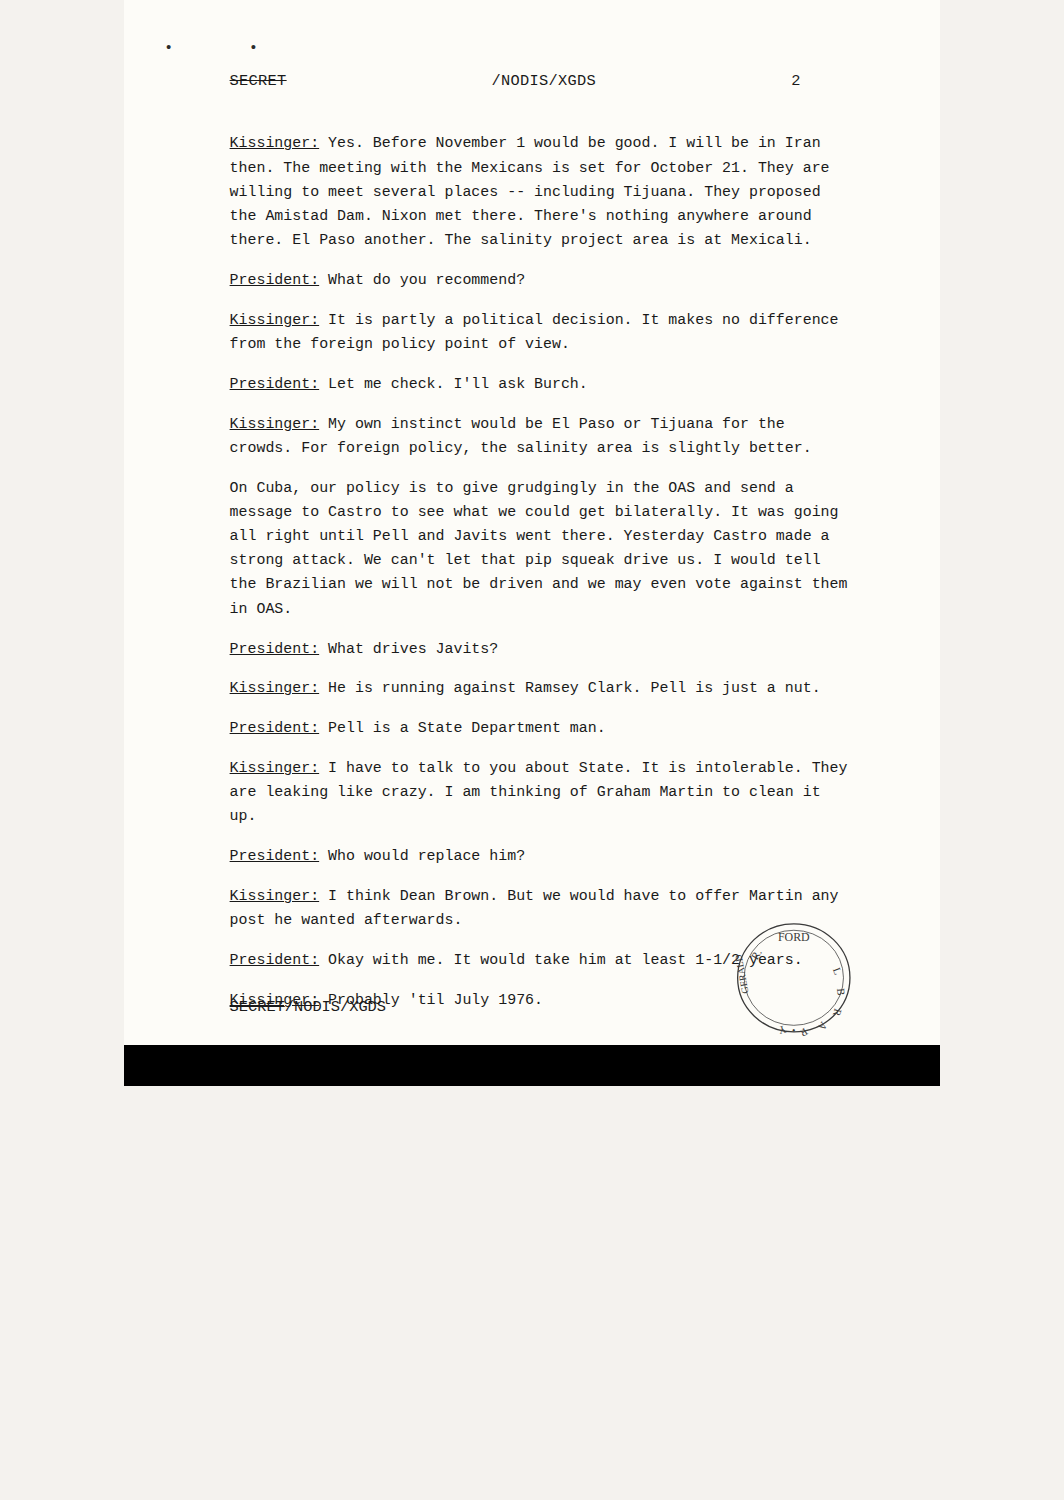• •
SECRET /NODIS/XGDS 2
Kissinger: Yes. Before November 1 would be good. I will be in Iran then. The meeting with the Mexicans is set for October 21. They are willing to meet several places -- including Tijuana. They proposed the Amistad Dam. Nixon met there. There's nothing anywhere around there. El Paso another. The salinity project area is at Mexicali.
President: What do you recommend?
Kissinger: It is partly a political decision. It makes no difference from the foreign policy point of view.
President: Let me check. I'll ask Burch.
Kissinger: My own instinct would be El Paso or Tijuana for the crowds. For foreign policy, the salinity area is slightly better.
On Cuba, our policy is to give grudgingly in the OAS and send a message to Castro to see what we could get bilaterally. It was going all right until Pell and Javits went there. Yesterday Castro made a strong attack. We can't let that pip squeak drive us. I would tell the Brazilian we will not be driven and we may even vote against them in OAS.
President: What drives Javits?
Kissinger: He is running against Ramsey Clark. Pell is just a nut.
President: Pell is a State Department man.
Kissinger: I have to talk to you about State. It is intolerable. They are leaking like crazy. I am thinking of Graham Martin to clean it up.
President: Who would replace him?
Kissinger: I think Dean Brown. But we would have to offer Martin any post he wanted afterwards.
President: Okay with me. It would take him at least 1-1/2 years.
Kissinger: Probably 'til July 1976.
SECRET/NODIS/XGDS
FORD R. L B R A R Y GERALD •